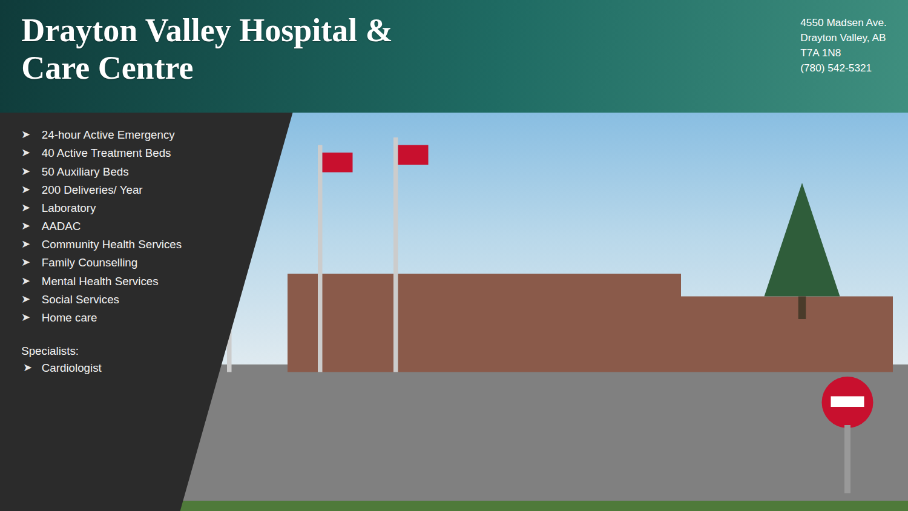Drayton Valley Hospital &
Care Centre
4550 Madsen Ave.
Drayton Valley, AB
T7A 1N8
(780) 542-5321
24-hour Active Emergency
40 Active Treatment Beds
50 Auxiliary Beds
200 Deliveries/ Year
Laboratory
AADAC
Community Health Services
Family Counselling
Mental Health Services
Social Services
Home care
Specialists:
Cardiologist